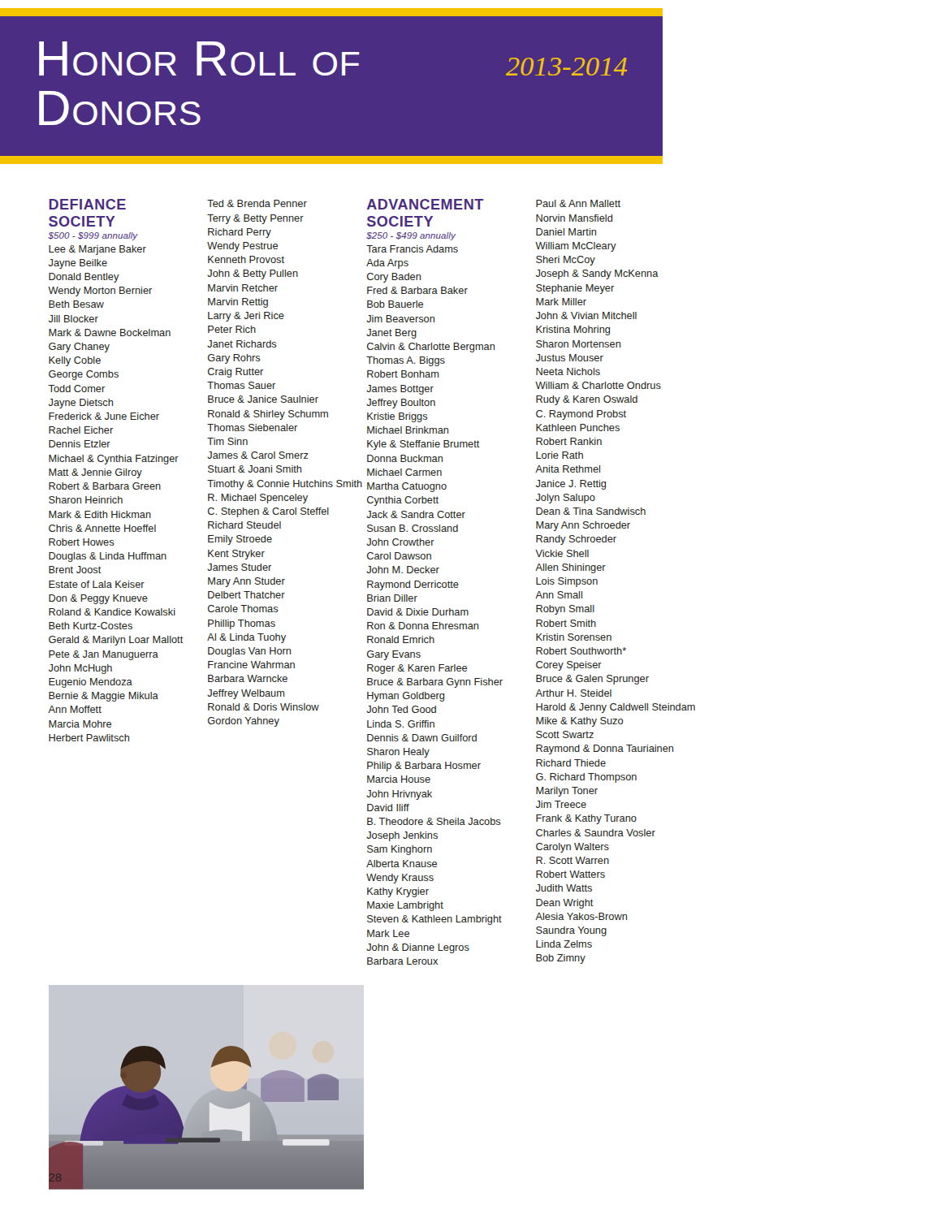Honor Roll of Donors
2013-2014
Defiance Society
$500 - $999 annually
Lee & Marjane Baker
Jayne Beilke
Donald Bentley
Wendy Morton Bernier
Beth Besaw
Jill Blocker
Mark & Dawne Bockelman
Gary Chaney
Kelly Coble
George Combs
Todd Comer
Jayne Dietsch
Frederick & June Eicher
Rachel Eicher
Dennis Etzler
Michael & Cynthia Fatzinger
Matt & Jennie Gilroy
Robert & Barbara Green
Sharon Heinrich
Mark & Edith Hickman
Chris & Annette Hoeffel
Robert Howes
Douglas & Linda Huffman
Brent Joost
Estate of Lala Keiser
Don & Peggy Knueve
Roland & Kandice Kowalski
Beth Kurtz-Costes
Gerald & Marilyn Loar Mallott
Pete & Jan Manuguerra
John McHugh
Eugenio Mendoza
Bernie & Maggie Mikula
Ann Moffett
Marcia Mohre
Herbert Pawlitsch
Ted & Brenda Penner
Terry & Betty Penner
Richard Perry
Wendy Pestrue
Kenneth Provost
John & Betty Pullen
Marvin Retcher
Marvin Rettig
Larry & Jeri Rice
Peter Rich
Janet Richards
Gary Rohrs
Craig Rutter
Thomas Sauer
Bruce & Janice Saulnier
Ronald & Shirley Schumm
Thomas Siebenaler
Tim Sinn
James & Carol Smerz
Stuart & Joani Smith
Timothy & Connie Hutchins Smith
R. Michael Spenceley
C. Stephen & Carol Steffel
Richard Steudel
Emily Stroede
Kent Stryker
James Studer
Mary Ann Studer
Delbert Thatcher
Carole Thomas
Phillip Thomas
Al & Linda Tuohy
Douglas Van Horn
Francine Wahrman
Barbara Warncke
Jeffrey Welbaum
Ronald & Doris Winslow
Gordon Yahney
Advancement
Society
$250 - $499 annually
Tara Francis Adams
Ada Arps
Cory Baden
Fred & Barbara Baker
Bob Bauerle
Jim Beaverson
Janet Berg
Calvin & Charlotte Bergman
Thomas A. Biggs
Robert Bonham
James Bottger
Jeffrey Boulton
Kristie Briggs
Michael Brinkman
Kyle & Steffanie Brumett
Donna Buckman
Michael Carmen
Martha Catuogno
Cynthia Corbett
Jack & Sandra Cotter
Susan B. Crossland
John Crowther
Carol Dawson
John M. Decker
Raymond Derricotte
Brian Diller
David & Dixie Durham
Ron & Donna Ehresman
Ronald Emrich
Gary Evans
Roger & Karen Farlee
Bruce & Barbara Gynn Fisher
Hyman Goldberg
John Ted Good
Linda S. Griffin
Dennis & Dawn Guilford
Sharon Healy
Philip & Barbara Hosmer
Marcia House
John Hrivnyak
David Iliff
B. Theodore & Sheila Jacobs
Joseph Jenkins
Sam Kinghorn
Alberta Knause
Wendy Krauss
Kathy Krygier
Maxie Lambright
Steven & Kathleen Lambright
Mark Lee
John & Dianne Legros
Barbara Leroux
Paul & Ann Mallett
Norvin Mansfield
Daniel Martin
William McCleary
Sheri McCoy
Joseph & Sandy McKenna
Stephanie Meyer
Mark Miller
John & Vivian Mitchell
Kristina Mohring
Sharon Mortensen
Justus Mouser
Neeta Nichols
William & Charlotte Ondrus
Rudy & Karen Oswald
C. Raymond Probst
Kathleen Punches
Robert Rankin
Lorie Rath
Anita Rethmel
Janice J. Rettig
Jolyn Salupo
Dean & Tina Sandwisch
Mary Ann Schroeder
Randy Schroeder
Vickie Shell
Allen Shininger
Lois Simpson
Ann Small
Robyn Small
Robert Smith
Kristin Sorensen
Robert Southworth*
Corey Speiser
Bruce & Galen Sprunger
Arthur H. Steidel
Harold & Jenny Caldwell Steindam
Mike & Kathy Suzo
Scott Swartz
Raymond & Donna Tauriainen
Richard Thiede
G. Richard Thompson
Marilyn Toner
Jim Treece
Frank & Kathy Turano
Charles & Saundra Vosler
Carolyn Walters
R. Scott Warren
Robert Watters
Judith Watts
Dean Wright
Alesia Yakos-Brown
Saundra Young
Linda Zelms
Bob Zimny
28